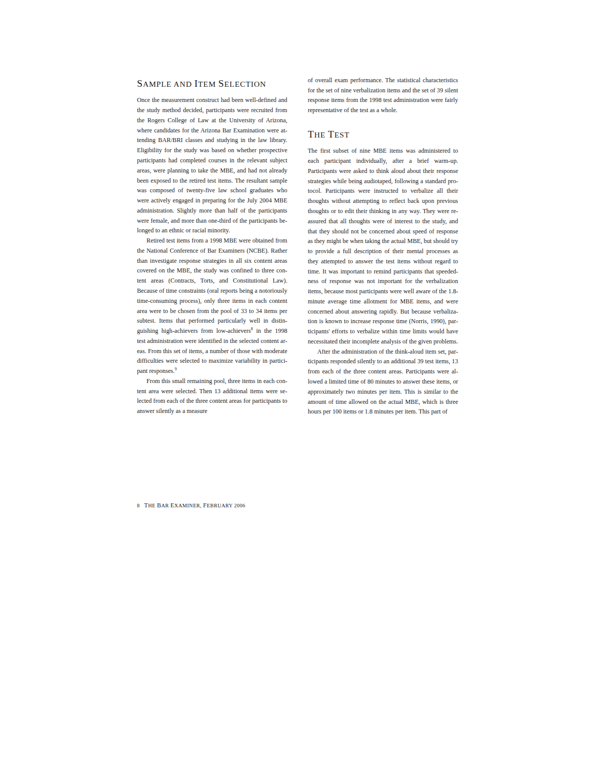Sample and Item Selection
Once the measurement construct had been well-defined and the study method decided, participants were recruited from the Rogers College of Law at the University of Arizona, where candidates for the Arizona Bar Examination were attending BAR/BRI classes and studying in the law library. Eligibility for the study was based on whether prospective participants had completed courses in the relevant subject areas, were planning to take the MBE, and had not already been exposed to the retired test items. The resultant sample was composed of twenty-five law school graduates who were actively engaged in preparing for the July 2004 MBE administration. Slightly more than half of the participants were female, and more than one-third of the participants belonged to an ethnic or racial minority.
Retired test items from a 1998 MBE were obtained from the National Conference of Bar Examiners (NCBE). Rather than investigate response strategies in all six content areas covered on the MBE, the study was confined to three content areas (Contracts, Torts, and Constitutional Law). Because of time constraints (oral reports being a notoriously time-consuming process), only three items in each content area were to be chosen from the pool of 33 to 34 items per subtest. Items that performed particularly well in distinguishing high-achievers from low-achievers8 in the 1998 test administration were identified in the selected content areas. From this set of items, a number of those with moderate difficulties were selected to maximize variability in participant responses.9
From this small remaining pool, three items in each content area were selected. Then 13 additional items were selected from each of the three content areas for participants to answer silently as a measure
of overall exam performance. The statistical characteristics for the set of nine verbalization items and the set of 39 silent response items from the 1998 test administration were fairly representative of the test as a whole.
The Test
The first subset of nine MBE items was administered to each participant individually, after a brief warm-up. Participants were asked to think aloud about their response strategies while being audiotaped, following a standard protocol. Participants were instructed to verbalize all their thoughts without attempting to reflect back upon previous thoughts or to edit their thinking in any way. They were reassured that all thoughts were of interest to the study, and that they should not be concerned about speed of response as they might be when taking the actual MBE, but should try to provide a full description of their mental processes as they attempted to answer the test items without regard to time. It was important to remind participants that speededness of response was not important for the verbalization items, because most participants were well aware of the 1.8-minute average time allotment for MBE items, and were concerned about answering rapidly. But because verbalization is known to increase response time (Norris, 1990), participants' efforts to verbalize within time limits would have necessitated their incomplete analysis of the given problems.
After the administration of the think-aloud item set, participants responded silently to an additional 39 test items, 13 from each of the three content areas. Participants were allowed a limited time of 80 minutes to answer these items, or approximately two minutes per item. This is similar to the amount of time allowed on the actual MBE, which is three hours per 100 items or 1.8 minutes per item. This part of
8 THE BAR EXAMINER, FEBRUARY 2006